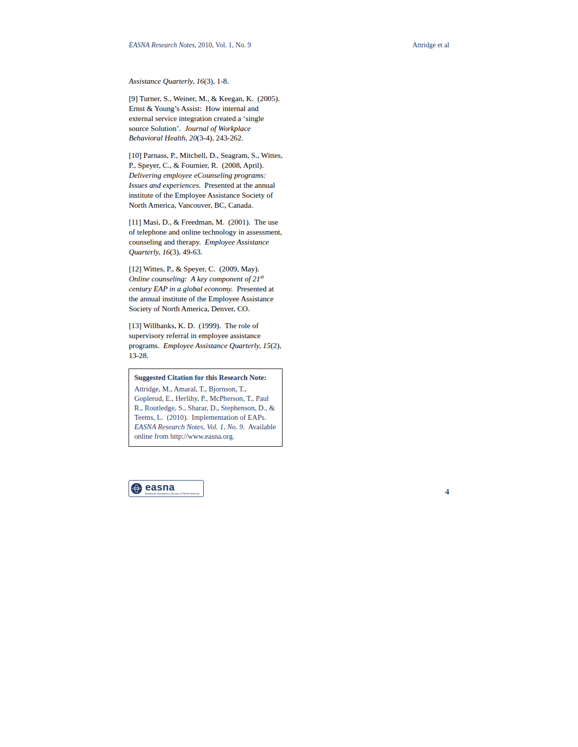EASNA Research Notes, 2010, Vol. 1, No. 9
Attridge et al
Assistance Quarterly, 16(3), 1-8.
[9] Turner, S., Weiner, M., & Keegan, K. (2005). Ernst & Young’s Assist: How internal and external service integration created a ‘single source Solution’. Journal of Workplace Behavioral Health, 20(3-4), 243-262.
[10] Parnass, P., Mitchell, D., Seagram, S., Wittes, P., Speyer, C., & Fournier, R. (2008, April). Delivering employee eCounseling programs: Issues and experiences. Presented at the annual institute of the Employee Assistance Society of North America, Vancouver, BC, Canada.
[11] Masi, D., & Freedman, M. (2001). The use of telephone and online technology in assessment, counseling and therapy. Employee Assistance Quarterly, 16(3), 49-63.
[12] Wittes, P., & Speyer, C. (2009, May). Online counseling: A key component of 21st century EAP in a global economy. Presented at the annual institute of the Employee Assistance Society of North America, Denver, CO.
[13] Willbanks, K. D. (1999). The role of supervisory referral in employee assistance programs. Employee Assistance Quarterly, 15(2), 13-28.
Suggested Citation for this Research Note:
Attridge, M., Amaral, T., Bjornson, T., Goplerud, E., Herlihy, P., McPherson, T., Paul R., Routledge, S., Sharar, D., Stephenson, D., & Teems, L. (2010). Implementation of EAPs. EASNA Research Notes, Vol. 1, No. 9. Available online from http://www.easna.org.
easna Employee Assistance Society of North America
4